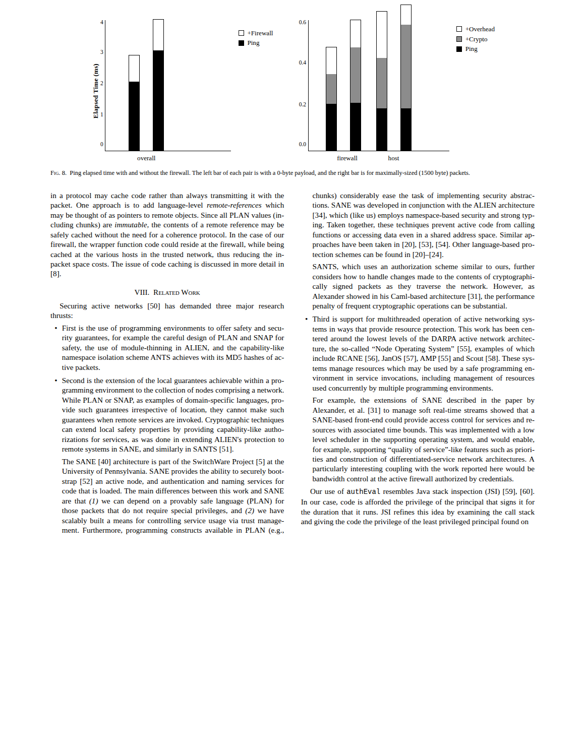Elapsed Time (ms)
4 3 2 1 0
overall
+Firewall
Ping
0.6 0.4 0.2 0.0
firewall host
+Overhead
+Crypto
Ping
Fig. 8. Ping elapsed time with and without the firewall. The left bar of each pair is with a 0-byte payload, and the right bar is for maximally-sized (1500 byte) packets.
in a protocol may cache code rather than always transmitting it with the packet. One approach is to add language-level remote-references which may be thought of as pointers to remote objects. Since all PLAN values (including chunks) are immutable, the contents of a remote reference may be safely cached without the need for a coherence protocol. In the case of our firewall, the wrapper function code could reside at the firewall, while being cached at the various hosts in the trusted network, thus reducing the in-packet space costs. The issue of code caching is discussed in more detail in [8].
VIII. Related Work
Securing active networks [50] has demanded three major research thrusts:
First is the use of programming environments to offer safety and security guarantees, for example the careful design of PLAN and SNAP for safety, the use of module-thinning in ALIEN, and the capability-like namespace isolation scheme ANTS achieves with its MD5 hashes of active packets.
Second is the extension of the local guarantees achievable within a programming environment to the collection of nodes comprising a network. While PLAN or SNAP, as examples of domain-specific languages, provide such guarantees irrespective of location, they cannot make such guarantees when remote services are invoked. Cryptographic techniques can extend local safety properties by providing capability-like authorizations for services, as was done in extending ALIEN's protection to remote systems in SANE, and similarly in SANTS [51].
The SANE [40] architecture is part of the SwitchWare Project [5] at the University of Pennsylvania. SANE provides the ability to securely bootstrap [52] an active node, and authentication and naming services for code that is loaded. The main differences between this work and SANE are that (1) we can depend on a provably safe language (PLAN) for those packets that do not require special privileges, and (2) we have scalably built a means for controlling service usage via trust management. Furthermore, programming constructs available in PLAN (e.g., chunks) considerably ease the task of implementing security abstractions. SANE was developed in conjunction with the ALIEN architecture [34], which (like us) employs namespace-based security and strong typing. Taken together, these techniques prevent active code from calling functions or accessing data even in a shared address space. Similar approaches have been taken in [20], [53], [54]. Other language-based protection schemes can be found in [20]–[24].
SANTS, which uses an authorization scheme similar to ours, further considers how to handle changes made to the contents of cryptographically signed packets as they traverse the network. However, as Alexander showed in his Caml-based architecture [31], the performance penalty of frequent cryptographic operations can be substantial.
Third is support for multithreaded operation of active networking systems in ways that provide resource protection. This work has been centered around the lowest levels of the DARPA active network architecture, the so-called “Node Operating System” [55], examples of which include RCANE [56], JanOS [57], AMP [55] and Scout [58]. These systems manage resources which may be used by a safe programming environment in service invocations, including management of resources used concurrently by multiple programming environments.
For example, the extensions of SANE described in the paper by Alexander, et al. [31] to manage soft real-time streams showed that a SANE-based front-end could provide access control for services and resources with associated time bounds. This was implemented with a low level scheduler in the supporting operating system, and would enable, for example, supporting “quality of service”-like features such as priorities and construction of differentiated-service network architectures. A particularly interesting coupling with the work reported here would be bandwidth control at the active firewall authorized by credentials.
Our use of authEval resembles Java stack inspection (JSI) [59], [60]. In our case, code is afforded the privilege of the principal that signs it for the duration that it runs. JSI refines this idea by examining the call stack and giving the code the privilege of the least privileged principal found on